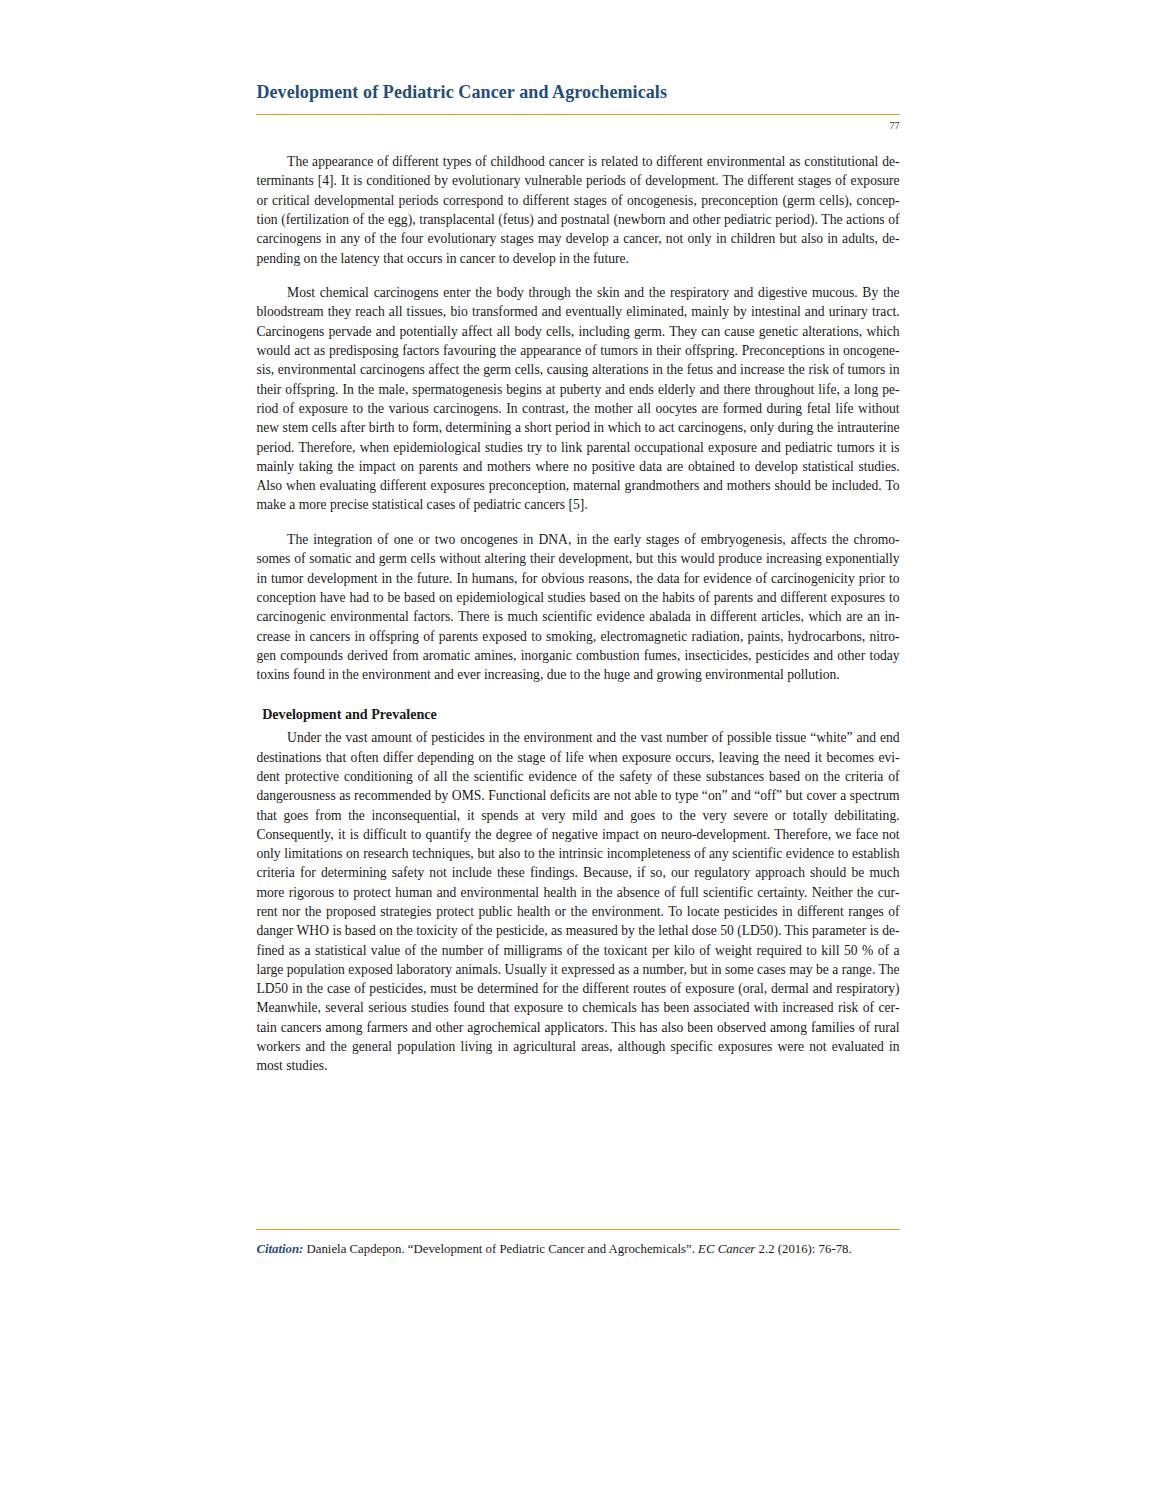Development of Pediatric Cancer and Agrochemicals
77
The appearance of different types of childhood cancer is related to different environmental as constitutional determinants [4]. It is conditioned by evolutionary vulnerable periods of development. The different stages of exposure or critical developmental periods correspond to different stages of oncogenesis, preconception (germ cells), conception (fertilization of the egg), transplacental (fetus) and postnatal (newborn and other pediatric period). The actions of carcinogens in any of the four evolutionary stages may develop a cancer, not only in children but also in adults, depending on the latency that occurs in cancer to develop in the future.
Most chemical carcinogens enter the body through the skin and the respiratory and digestive mucous. By the bloodstream they reach all tissues, bio transformed and eventually eliminated, mainly by intestinal and urinary tract. Carcinogens pervade and potentially affect all body cells, including germ. They can cause genetic alterations, which would act as predisposing factors favouring the appearance of tumors in their offspring. Preconceptions in oncogenesis, environmental carcinogens affect the germ cells, causing alterations in the fetus and increase the risk of tumors in their offspring. In the male, spermatogenesis begins at puberty and ends elderly and there throughout life, a long period of exposure to the various carcinogens. In contrast, the mother all oocytes are formed during fetal life without new stem cells after birth to form, determining a short period in which to act carcinogens, only during the intrauterine period. Therefore, when epidemiological studies try to link parental occupational exposure and pediatric tumors it is mainly taking the impact on parents and mothers where no positive data are obtained to develop statistical studies. Also when evaluating different exposures preconception, maternal grandmothers and mothers should be included. To make a more precise statistical cases of pediatric cancers [5].
The integration of one or two oncogenes in DNA, in the early stages of embryogenesis, affects the chromosomes of somatic and germ cells without altering their development, but this would produce increasing exponentially in tumor development in the future. In humans, for obvious reasons, the data for evidence of carcinogenicity prior to conception have had to be based on epidemiological studies based on the habits of parents and different exposures to carcinogenic environmental factors. There is much scientific evidence abalada in different articles, which are an increase in cancers in offspring of parents exposed to smoking, electromagnetic radiation, paints, hydrocarbons, nitrogen compounds derived from aromatic amines, inorganic combustion fumes, insecticides, pesticides and other today toxins found in the environment and ever increasing, due to the huge and growing environmental pollution.
Development and Prevalence
Under the vast amount of pesticides in the environment and the vast number of possible tissue “white” and end destinations that often differ depending on the stage of life when exposure occurs, leaving the need it becomes evident protective conditioning of all the scientific evidence of the safety of these substances based on the criteria of dangerousness as recommended by OMS. Functional deficits are not able to type “on” and “off” but cover a spectrum that goes from the inconsequential, it spends at very mild and goes to the very severe or totally debilitating. Consequently, it is difficult to quantify the degree of negative impact on neuro-development. Therefore, we face not only limitations on research techniques, but also to the intrinsic incompleteness of any scientific evidence to establish criteria for determining safety not include these findings. Because, if so, our regulatory approach should be much more rigorous to protect human and environmental health in the absence of full scientific certainty. Neither the current nor the proposed strategies protect public health or the environment. To locate pesticides in different ranges of danger WHO is based on the toxicity of the pesticide, as measured by the lethal dose 50 (LD50). This parameter is defined as a statistical value of the number of milligrams of the toxicant per kilo of weight required to kill 50 % of a large population exposed laboratory animals. Usually it expressed as a number, but in some cases may be a range. The LD50 in the case of pesticides, must be determined for the different routes of exposure (oral, dermal and respiratory) Meanwhile, several serious studies found that exposure to chemicals has been associated with increased risk of certain cancers among farmers and other agrochemical applicators. This has also been observed among families of rural workers and the general population living in agricultural areas, although specific exposures were not evaluated in most studies.
Citation: Daniela Capdepon. “Development of Pediatric Cancer and Agrochemicals”. EC Cancer 2.2 (2016): 76-78.